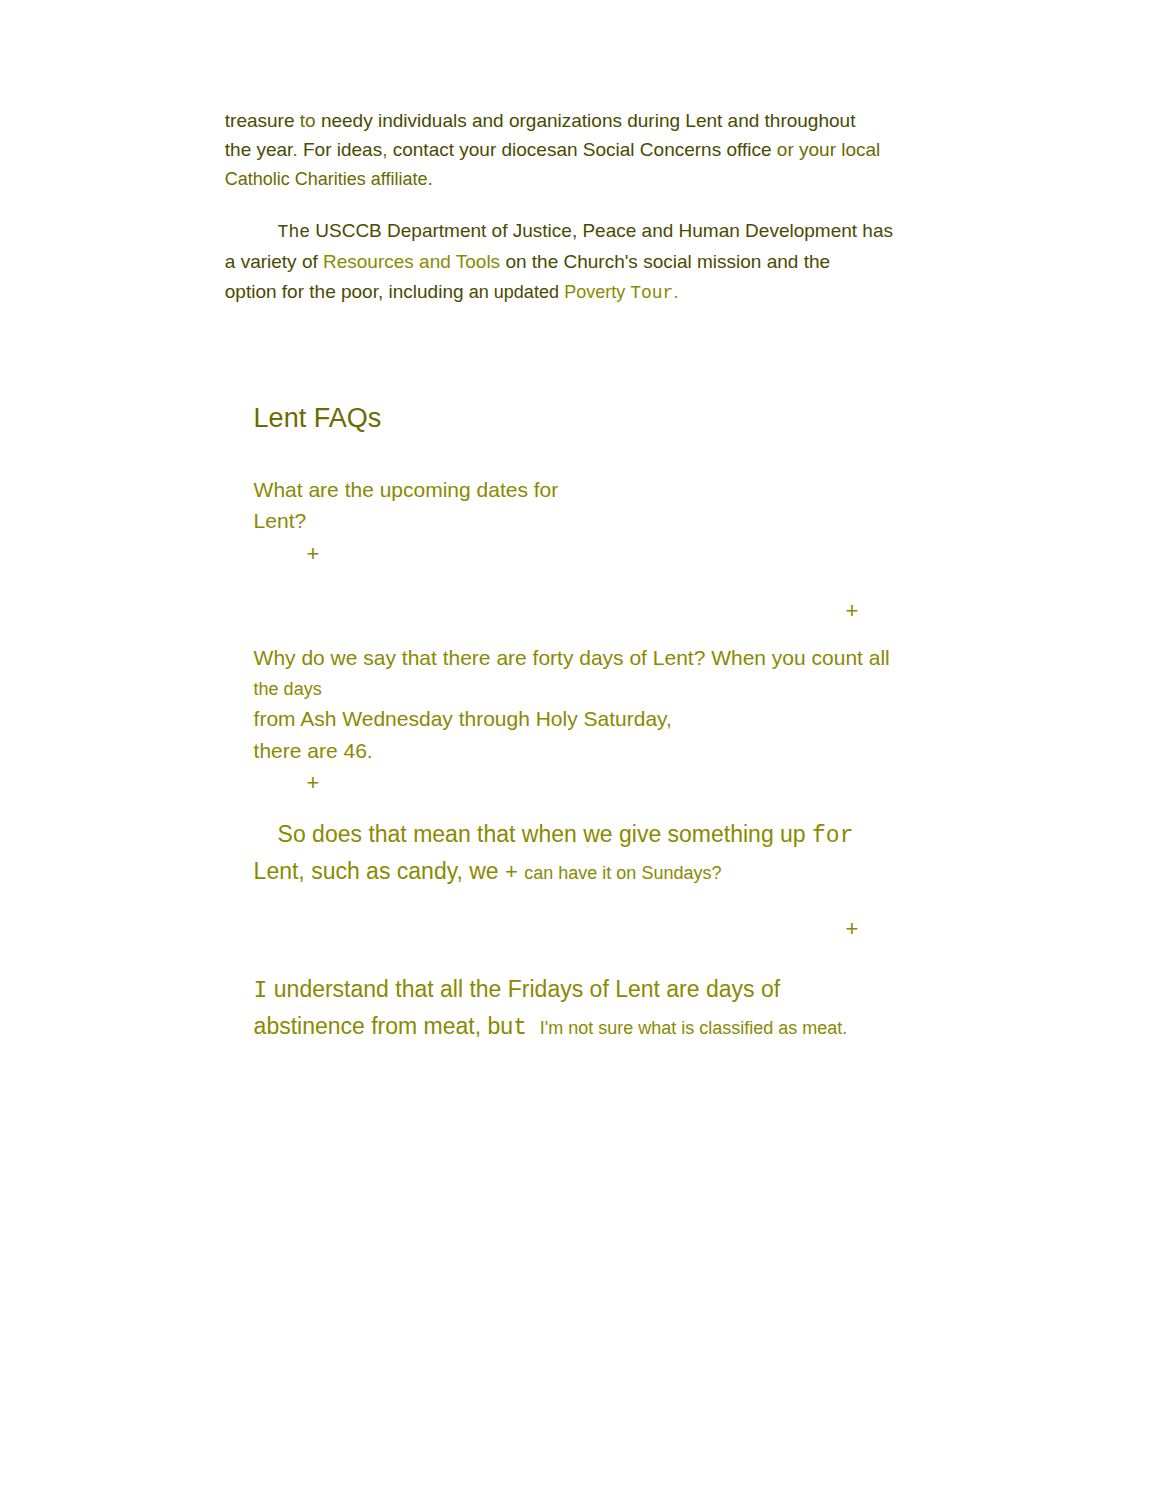treasure to needy individuals and organizations during Lent and throughout
the year. For ideas, contact your diocesan Social Concerns office or your local
Catholic Charities affiliate.
The USCCB Department of Justice, Peace and Human Development has
a variety of Resources and Tools on the Church's social mission and the
option for the poor, including an updated Poverty Tour.
Lent FAQs
What are the upcoming dates for
Lent?
+
+
Why do we say that there are forty days of Lent? When you count all
the days
from Ash Wednesday through Holy Saturday,
there are 46.
+
So does that mean that when we give something up for
Lent, such as candy, we + can have it on Sundays?
+
I understand that all the Fridays of Lent are days of
abstinence from meat, but I'm not sure what is classified as meat.